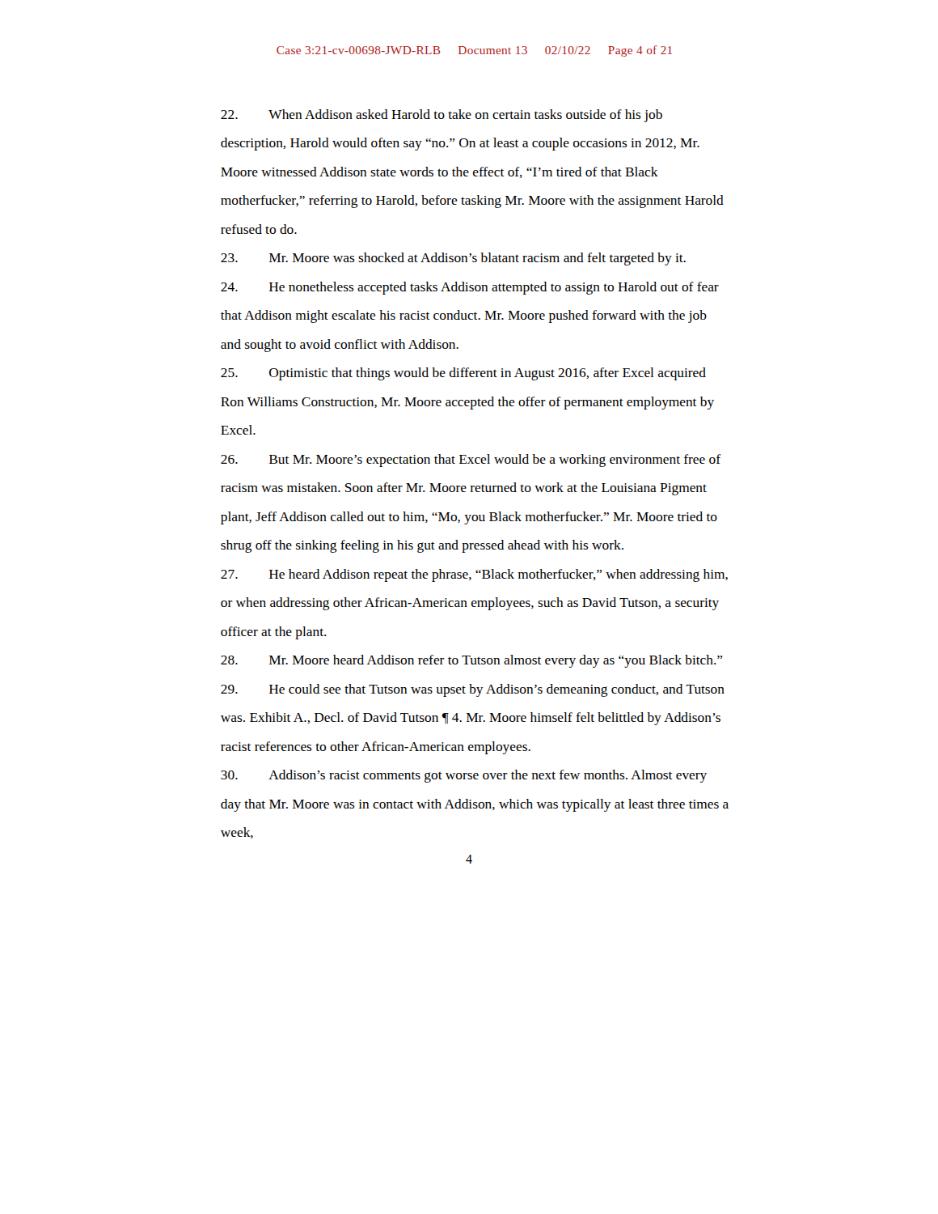Case 3:21-cv-00698-JWD-RLB Document 13 02/10/22 Page 4 of 21
22. When Addison asked Harold to take on certain tasks outside of his job description, Harold would often say “no.” On at least a couple occasions in 2012, Mr. Moore witnessed Addison state words to the effect of, “I’m tired of that Black motherfucker,” referring to Harold, before tasking Mr. Moore with the assignment Harold refused to do.
23. Mr. Moore was shocked at Addison’s blatant racism and felt targeted by it.
24. He nonetheless accepted tasks Addison attempted to assign to Harold out of fear that Addison might escalate his racist conduct. Mr. Moore pushed forward with the job and sought to avoid conflict with Addison.
25. Optimistic that things would be different in August 2016, after Excel acquired Ron Williams Construction, Mr. Moore accepted the offer of permanent employment by Excel.
26. But Mr. Moore’s expectation that Excel would be a working environment free of racism was mistaken. Soon after Mr. Moore returned to work at the Louisiana Pigment plant, Jeff Addison called out to him, “Mo, you Black motherfucker.” Mr. Moore tried to shrug off the sinking feeling in his gut and pressed ahead with his work.
27. He heard Addison repeat the phrase, “Black motherfucker,” when addressing him, or when addressing other African-American employees, such as David Tutson, a security officer at the plant.
28. Mr. Moore heard Addison refer to Tutson almost every day as “you Black bitch.”
29. He could see that Tutson was upset by Addison’s demeaning conduct, and Tutson was. Exhibit A., Decl. of David Tutson ¶ 4. Mr. Moore himself felt belittled by Addison’s racist references to other African-American employees.
30. Addison’s racist comments got worse over the next few months. Almost every day that Mr. Moore was in contact with Addison, which was typically at least three times a week,
4